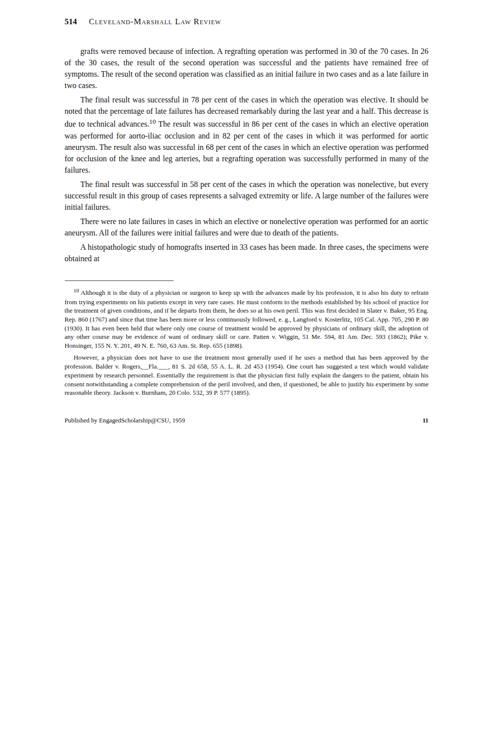514 Cleveland-Marshall Law Review
grafts were removed because of infection. A regrafting operation was performed in 30 of the 70 cases. In 26 of the 30 cases, the result of the second operation was successful and the patients have remained free of symptoms. The result of the second operation was classified as an initial failure in two cases and as a late failure in two cases.
The final result was successful in 78 per cent of the cases in which the operation was elective. It should be noted that the percentage of late failures has decreased remarkably during the last year and a half. This decrease is due to technical advances.10 The result was successful in 86 per cent of the cases in which an elective operation was performed for aorto-iliac occlusion and in 82 per cent of the cases in which it was performed for aortic aneurysm. The result also was successful in 68 per cent of the cases in which an elective operation was performed for occlusion of the knee and leg arteries, but a regrafting operation was successfully performed in many of the failures.
The final result was successful in 58 per cent of the cases in which the operation was nonelective, but every successful result in this group of cases represents a salvaged extremity or life. A large number of the failures were initial failures.
There were no late failures in cases in which an elective or nonelective operation was performed for an aortic aneurysm. All of the failures were initial failures and were due to death of the patients.
A histopathologic study of homografts inserted in 33 cases has been made. In three cases, the specimens were obtained at
10 Although it is the duty of a physician or surgeon to keep up with the advances made by his profession, it is also his duty to refrain from trying experiments on his patients except in very rare cases. He must conform to the methods established by his school of practice for the treatment of given conditions, and if he departs from them, he does so at his own peril. This was first decided in Slater v. Baker, 95 Eng. Rep. 860 (1767) and since that time has been more or less continuously followed, e. g., Langford v. Kosterlitz, 105 Cal. App. 705, 290 P. 80 (1930). It has even been held that where only one course of treatment would be approved by physicians of ordinary skill, the adoption of any other course may be evidence of want of ordinary skill or care. Patten v. Wiggin, 51 Me. 594, 81 Am. Dec. 593 (1862); Pike v. Honsinger, 155 N. Y. 201, 49 N. E. 760, 63 Am. St. Rep. 655 (1898).
However, a physician does not have to use the treatment most generally used if he uses a method that has been approved by the profession. Balder v. Rogers,__Fla.___, 81 S. 2d 658, 55 A. L. R. 2d 453 (1954). One court has suggested a test which would validate experiment by research personnel. Essentially the requirement is that the physician first fully explain the dangers to the patient, obtain his consent notwithstanding a complete comprehension of the peril involved, and then, if questioned, be able to justify his experiment by some reasonable theory. Jackson v. Burnham, 20 Colo. 532, 39 P. 577 (1895).
Published by EngagedScholarship@CSU, 1959 11